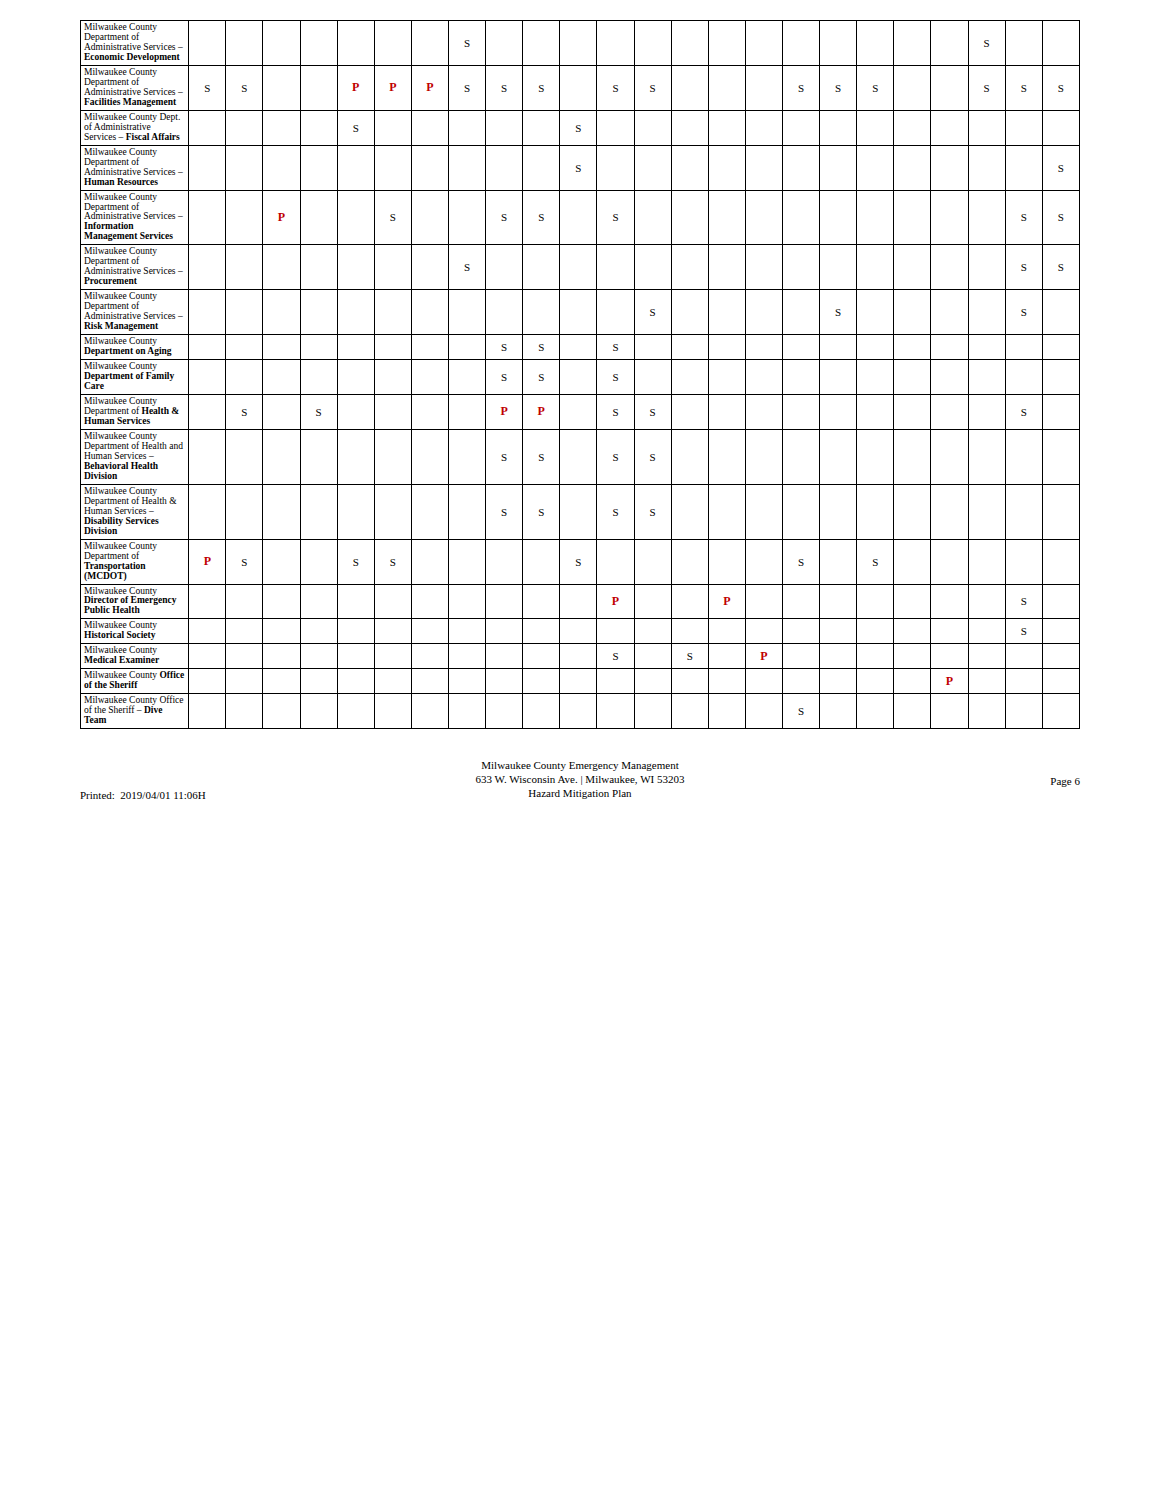| Milwaukee County Department of Administrative Services – Economic Development | | | | | | | | S | | | | | | | | | | | | | | S | | |
| Milwaukee County Department of Administrative Services – Facilities Management | S | S | | | P | P | P | S | S | S | | S | S | | | | S | S | S | | | S | S | S |
| Milwaukee County Dept. of Administrative Services – Fiscal Affairs | | | | | S | | | | | | S | | | | | | | | | | | | | |
| Milwaukee County Department of Administrative Services – Human Resources | | | | | | | | | | | S | | | | | | | | | | | | | S |
| Milwaukee County Department of Administrative Services – Information Management Services | | | P | | | S | | | S | S | | S | | | | | | | | | | | S | S |
| Milwaukee County Department of Administrative Services – Procurement | | | | | | | | S | | | | | | | | | | | | | | | S | S |
| Milwaukee County Department of Administrative Services – Risk Management | | | | | | | | | | | | | S | | | | | S | | | | | S | |
| Milwaukee County Department on Aging | | | | | | | | | S | S | | S | | | | | | | | | | | | |
| Milwaukee County Department of Family Care | | | | | | | | | S | S | | S | | | | | | | | | | | | |
| Milwaukee County Department of Health & Human Services | | S | | S | | | | | P | P | | S | S | | | | | | | | | | S | |
| Milwaukee County Department of Health and Human Services – Behavioral Health Division | | | | | | | | | S | S | | S | S | | | | | | | | | | | |
| Milwaukee County Department of Health & Human Services – Disability Services Division | | | | | | | | | S | S | | S | S | | | | | | | | | | | |
| Milwaukee County Department of Transportation (MCDOT) | P | S | | | S | S | | | | | S | | | | | | S | | S | | | | | |
| Milwaukee County Director of Emergency Public Health | | | | | | | | | | | | P | | | P | | | | | | | | S | |
| Milwaukee County Historical Society | | | | | | | | | | | | | | | | | | | | | | | S | |
| Milwaukee County Medical Examiner | | | | | | | | | | | | S | | S | | P | | | | | | | | |
| Milwaukee County Office of the Sheriff | | | | | | | | | | | | | | | | | | | | | P | | | |
| Milwaukee County Office of the Sheriff – Dive Team | | | | | | | | | | | | | | | | | S | | | | | | | |
Milwaukee County Emergency Management
633 W. Wisconsin Ave. | Milwaukee, WI 53203
Hazard Mitigation Plan
Printed: 2019/04/01 11:06H
Page 6